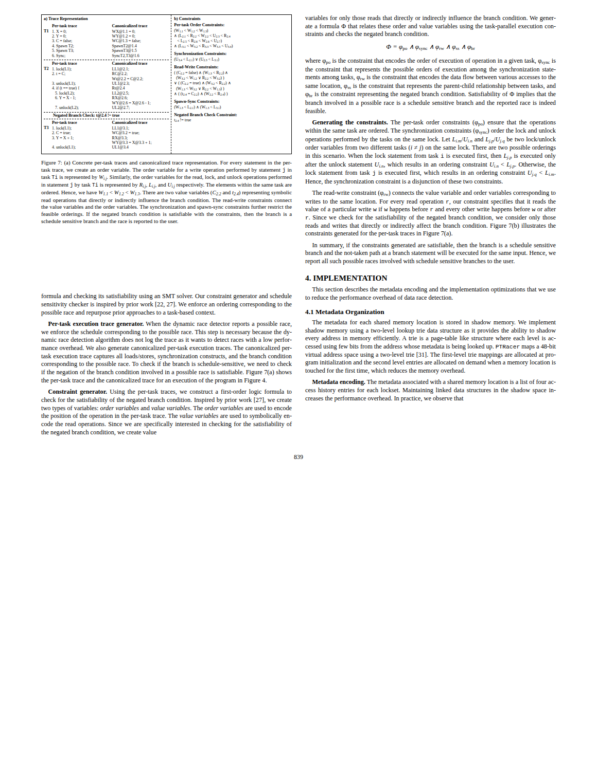a) Trace Representation
T1
Per-task trace
1. X = 0;
2. Y = 0;
3. C = false;
4. Spawn T2;
5. Spawn T3;
6. Sync;
Canonicalized trace
WX@1.1 = 0;
WY@1.2 = 0;
WC@1.3 = false;
SpawnT2@1.4
SpawnT3@1.5
SyncT2,T3@1.6
T2
Per-task trace
1. lock(L1);
2. t = C;
3. unlock(L1);
4. if (t == true) {
5. lock(L2);
6. Y = X - 1;
7. unlock(L2);
Canonicalized trace
LL1@2.1;
RC@2.2;
Wt@2.2 = C@2.2;
UL1@2.3;
Rt@2.4
LL2@2.5;
RX@2.6;
WY@2.6 = X@2.6 - 1;
UL2@2.7;
Negated Branch Check: t@2.4 != true
T3
Per-task trace
1. lock(L1);
2. C = true;
3. Y = X + 1;
4. unlock(L1);
Canonicalized trace
LL1@3.1;
WC@3.2 = true;
RX@3.3;
WY@3.3 = X@3.3 + 1;
UL1@3.4
b) Constraints
Per-task Order Constraints:
(W1.1 < W1.2 < W1.3)
∧ (L2.1 < R2.2 < W2.2 < U2.3 < R2.4
< L2.5 < R2.6 < W2.6 < U2.7)
∧ (L3.1 < W3.2 < R3.3 < W3.3 < U3.4)
Synchronization Constraints:
(U3.4 < L2.1) ∨ (U2.3 < L3.1)
Read-Write Constraints:
( (C2.2 = false) ∧ (W1.3 < R2.2) ∧
(W3.2 < W1.2 ∨ R2.2 < W3.2) )
∨ ( (C2.2 = true) ∧ (W3.2 < R2.2) ∧
(W1.3 < W3.2 ∨ R2.2 < W1.3) )
∧ ( (t2.4 = C2.2) ∧ (W2.2 < R2.4) )
Spawn-Sync Constraints:
(W1.3 < L2.1) ∧ (W1.3 < L3.1)
Negated Branch Check Constraint:
t2.4 != true
Figure 7: (a) Concrete per-task traces and canonicalized trace representation. For every statement in the per-task trace, we create an order variable. The order variable for a write operation performed by statement j in task Ti is represented by Wi.j. Similarly, the order variables for the read, lock, and unlock operations performed in statement j by task Ti is represented by Ri.j, Li.j, and Ui.j respectively. The elements within the same task are ordered. Hence, we have W1.1 < W1.2 < W1.3. There are two value variables (C2.2 and t2.4) representing symbolic read operations that directly or indirectly influence the branch condition. The read-write constraints connect the value variables and the order variables. The synchronization and spawn-sync constraints further restrict the feasible orderings. If the negated branch condition is satisfiable with the constraints, then the branch is a schedule sensitive branch and the race is reported to the user.
formula and checking its satisfiability using an SMT solver. Our constraint generator and schedule sensitivity checker is inspired by prior work [22, 27]. We enforce an ordering corresponding to the possible race and repurpose prior approaches to a task-based context.
Per-task execution trace generator. When the dynamic race detector reports a possible race, we enforce the schedule corresponding to the possible race. This step is necessary because the dynamic race detection algorithm does not log the trace as it wants to detect races with a low performance overhead. We also generate canonicalized per-task execution traces. The canonicalized per-task execution trace captures all loads/stores, synchronization constructs, and the branch condition corresponding to the possible race. To check if the branch is schedule-sensitive, we need to check if the negation of the branch condition involved in a possible race is satisfiable. Figure 7(a) shows the per-task trace and the canonicalized trace for an execution of the program in Figure 4.
Constraint generator. Using the per-task traces, we construct a first-order logic formula to check for the satisfiability of the negated branch condition. Inspired by prior work [27], we create two types of variables: order variables and value variables. The order variables are used to encode the position of the operation in the per-task trace. The value variables are used to symbolically encode the read operations. Since we are specifically interested in checking for the satisfiability of the negated branch condition, we create value
variables for only those reads that directly or indirectly influence the branch condition. We generate a formula Φ that relates these order and value variables using the task-parallel execution constraints and checks the negated branch condition.
Φ = φpo ∧ φsync ∧ φrw ∧ φss ∧ φbr
where φpo is the constraint that encodes the order of execution of operation in a given task, φsync is the constraint that represents the possible orders of execution among the synchronization statements among tasks, φrw is the constraint that encodes the data flow between various accesses to the same location, φss is the constraint that represents the parent-child relationship between tasks, and φbr is the constraint representing the negated branch condition. Satisfiability of Φ implies that the branch involved in a possible race is a schedule sensitive branch and the reported race is indeed feasible.
Generating the constraints. The per-task order constraints (φpo) ensure that the operations within the same task are ordered. The synchronization constraints (φsync) order the lock and unlock operations performed by the tasks on the same lock. Let Li.m/Ui.n and Lj.p/Uj.q be two lock/unlock order variables from two different tasks (i ≠ j) on the same lock. There are two possible orderings in this scenario. When the lock statement from task i is executed first, then Lj.p is executed only after the unlock statement Ui.n, which results in an ordering constraint Ui.n < Lj.p. Otherwise, the lock statement from task j is executed first, which results in an ordering constraint Uj.q < Li.m. Hence, the synchronization constraint is a disjunction of these two constraints.
The read-write constraint (φrw) connects the value variable and order variables corresponding to writes to the same location. For every read operation r, our constraint specifies that it reads the value of a particular write w if w happens before r and every other write happens before w or after r. Since we check for the satisfiability of the negated branch condition, we consider only those reads and writes that directly or indirectly affect the branch condition. Figure 7(b) illustrates the constraints generated for the per-task traces in Figure 7(a).
In summary, if the constraints generated are satisfiable, then the branch is a schedule sensitive branch and the not-taken path at a branch statement will be executed for the same input. Hence, we report all such possible races involved with schedule sensitive branches to the user.
4. IMPLEMENTATION
This section describes the metadata encoding and the implementation optimizations that we use to reduce the performance overhead of data race detection.
4.1 Metadata Organization
The metadata for each shared memory location is stored in shadow memory. We implement shadow memory using a two-level lookup trie data structure as it provides the ability to shadow every address in memory efficiently. A trie is a page-table like structure where each level is accessed using few bits from the address whose metadata is being looked up. PTRacer maps a 48-bit virtual address space using a two-level trie [31]. The first-level trie mappings are allocated at program initialization and the second level entries are allocated on demand when a memory location is touched for the first time, which reduces the memory overhead.
Metadata encoding. The metadata associated with a shared memory location is a list of four access history entries for each lockset. Maintaining linked data structures in the shadow space increases the performance overhead. In practice, we observe that
839